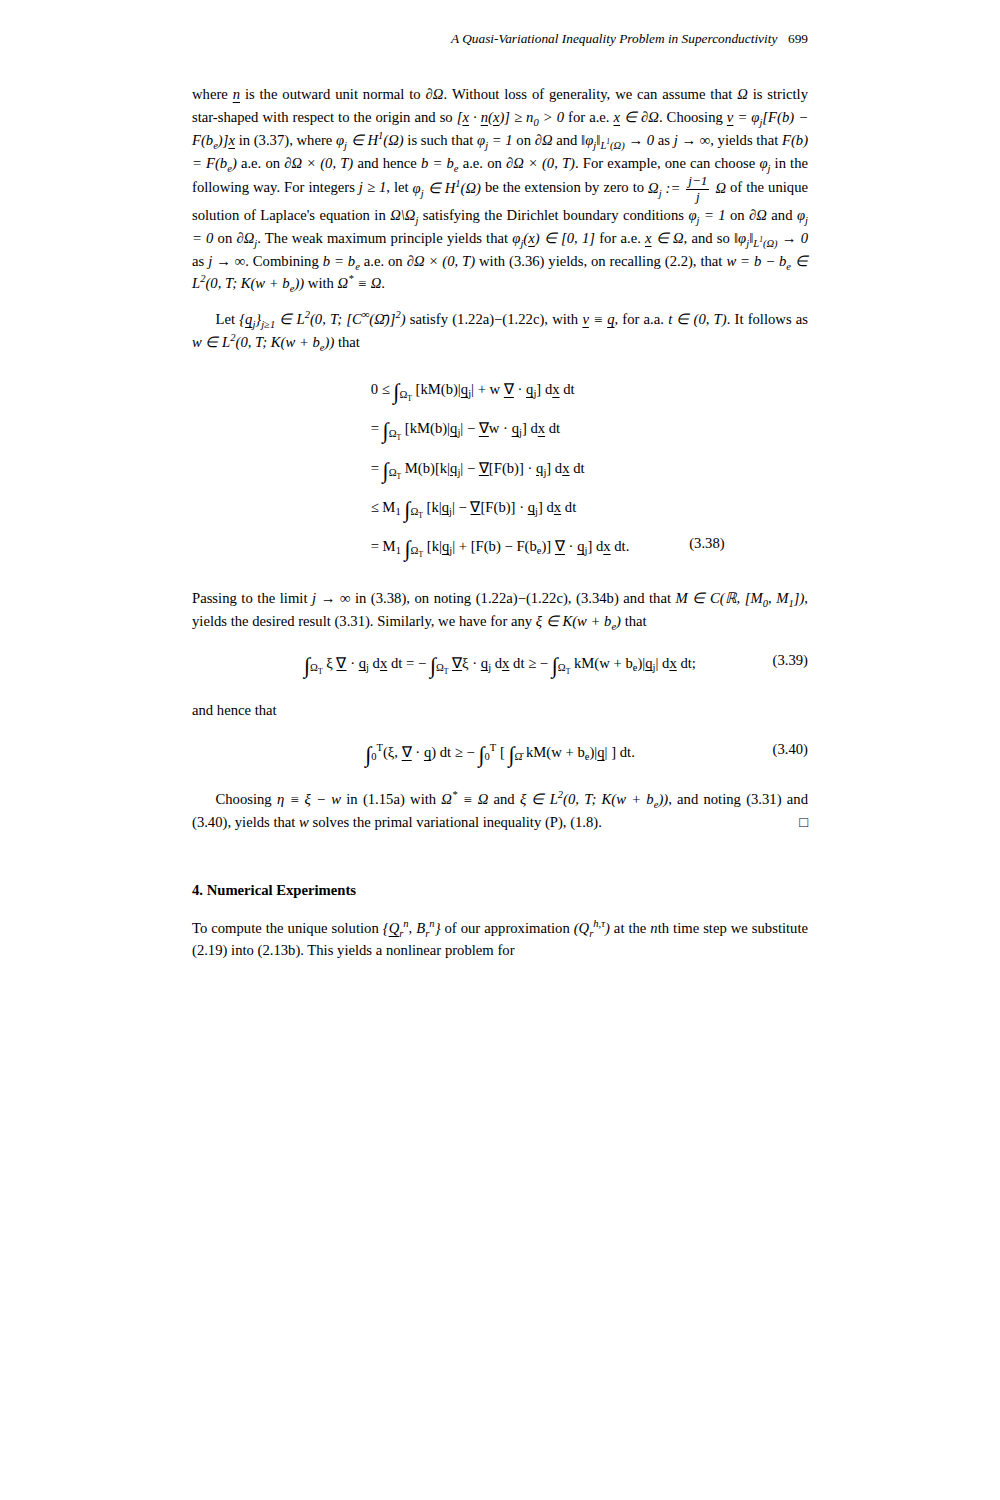A Quasi-Variational Inequality Problem in Superconductivity699
where n is the outward unit normal to ∂Ω. Without loss of generality, we can assume that Ω is strictly star-shaped with respect to the origin and so [x · n(x)] ≥ n0 > 0 for a.e. x ∈ ∂Ω. Choosing v = φj[F(b) − F(be)]x in (3.37), where φj ∈ H1(Ω) is such that φj = 1 on ∂Ω and ‖φj‖L1(Ω) → 0 as j → ∞, yields that F(b) = F(be) a.e. on ∂Ω × (0, T) and hence b = be a.e. on ∂Ω × (0, T). For example, one can choose φj in the following way. For integers j ≥ 1, let φj ∈ H1(Ω) be the extension by zero to Ωj := j−1 j Ω of the unique solution of Laplace's equation in Ω\Ωj satisfying the Dirichlet boundary conditions φj = 1 on ∂Ω and φj = 0 on ∂Ωj. The weak maximum principle yields that φj(x) ∈ [0, 1] for a.e. x ∈ Ω, and so ‖φj‖L1(Ω) → 0 as j → ∞. Combining b = be a.e. on ∂Ω × (0, T) with (3.36) yields, on recalling (2.2), that w = b − be ∈ L2(0, T; K(w + be)) with Ω* ≡ Ω.
Let {qj}j≥1 ∈ L2(0, T; [C∞(Ω̄)]2) satisfy (1.22a)−(1.22c), with v ≡ q, for a.a. t ∈ (0, T). It follows as w ∈ L2(0, T; K(w + be)) that
0 ≤ ∫ΩT [kM(b)|qj| + w ∇ · qj] dx dt = ∫ΩT [kM(b)|qj| − ∇w · qj] dx dt = ∫ΩT M(b)[k|qj| − ∇[F(b)] · qj] dx dt ≤ M1 ∫ΩT [k|qj| − ∇[F(b)] · qj] dx dt = M1 ∫ΩT [k|qj| + [F(b) − F(be)] ∇ · qj] dx dt.(3.38)
Passing to the limit j → ∞ in (3.38), on noting (1.22a)−(1.22c), (3.34b) and that M ∈ C(ℝ, [M0, M1]), yields the desired result (3.31). Similarly, we have for any ξ ∈ K(w + be) that
∫ΩT ξ ∇ · qj dx dt = − ∫ΩT ∇ξ · qj dx dt ≥ − ∫ΩT kM(w + be)|qj| dx dt; (3.39)
and hence that
∫0T(ξ, ∇ · q) dt ≥ − ∫0T [ ∫Ω̄ kM(w + be)|q| ] dt. (3.40)
Choosing η ≡ ξ − w in (1.15a) with Ω* ≡ Ω and ξ ∈ L2(0, T; K(w + be)), and noting (3.31) and (3.40), yields that w solves the primal variational inequality (P), (1.8). □
4. Numerical Experiments
To compute the unique solution {Qrn, Brn} of our approximation (Qrh,τ) at the nth time step we substitute (2.19) into (2.13b). This yields a nonlinear problem for